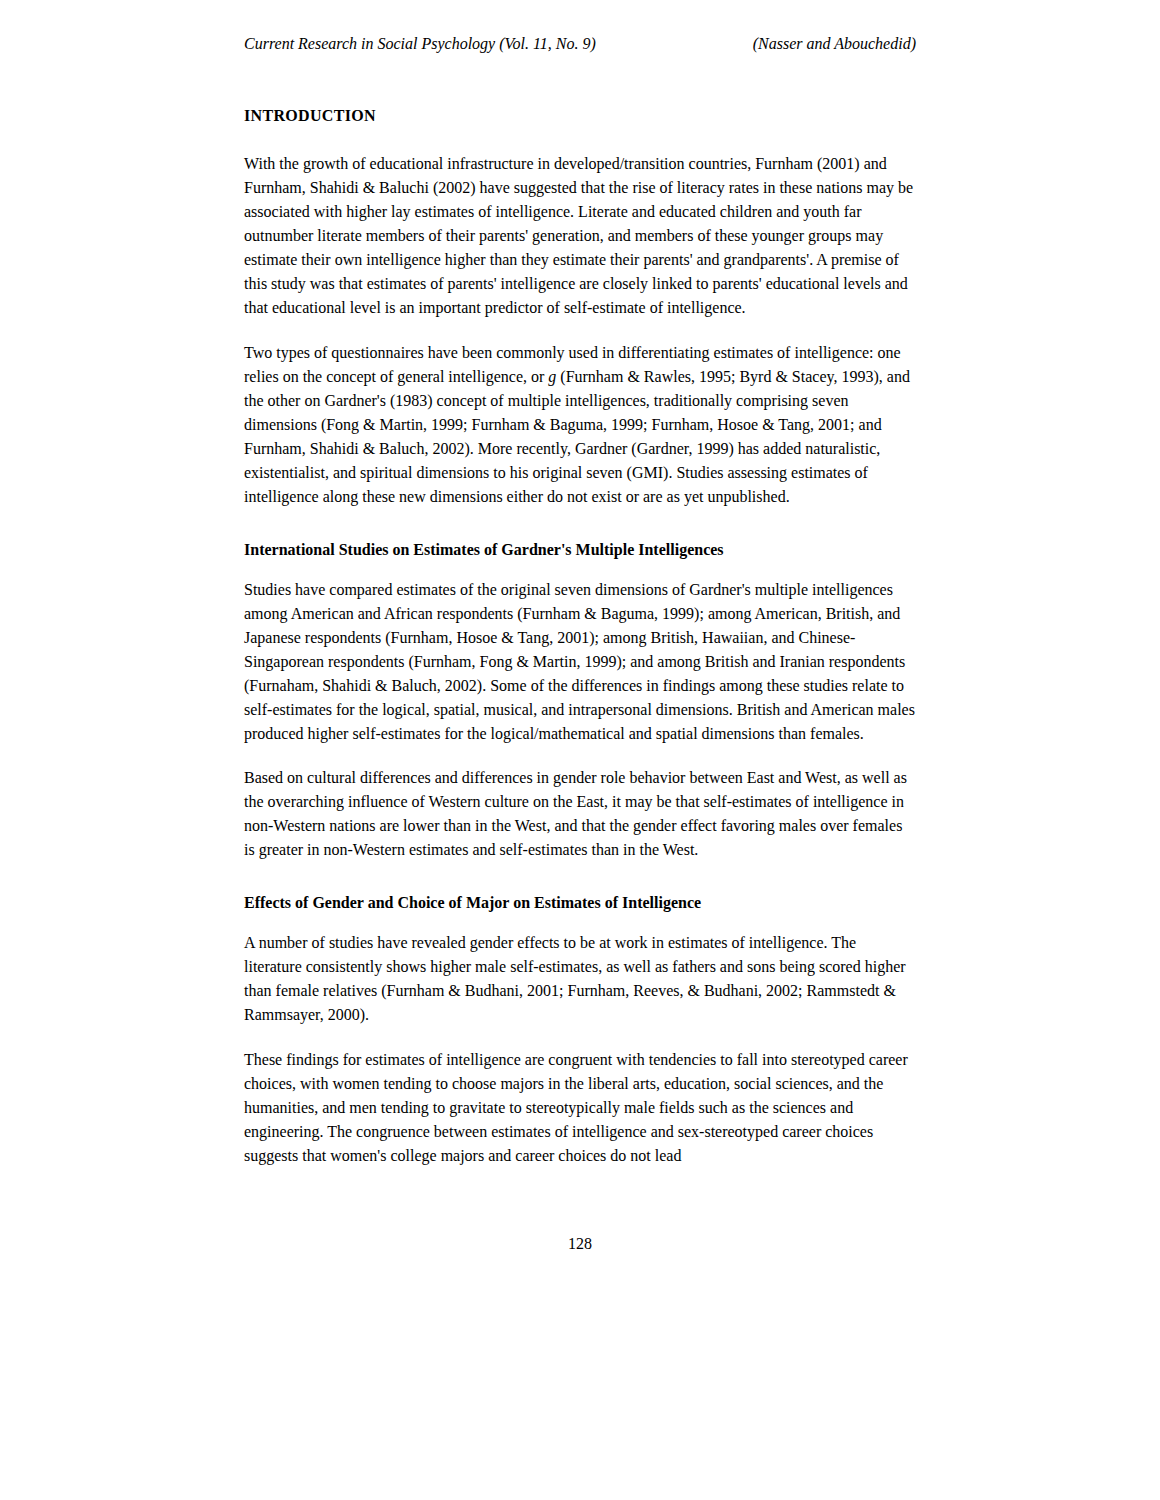Current Research in Social Psychology (Vol. 11, No. 9) (Nasser and Abouchedid)
INTRODUCTION
With the growth of educational infrastructure in developed/transition countries, Furnham (2001) and Furnham, Shahidi & Baluchi (2002) have suggested that the rise of literacy rates in these nations may be associated with higher lay estimates of intelligence. Literate and educated children and youth far outnumber literate members of their parents' generation, and members of these younger groups may estimate their own intelligence higher than they estimate their parents' and grandparents'. A premise of this study was that estimates of parents' intelligence are closely linked to parents' educational levels and that educational level is an important predictor of self-estimate of intelligence.
Two types of questionnaires have been commonly used in differentiating estimates of intelligence: one relies on the concept of general intelligence, or g (Furnham & Rawles, 1995; Byrd & Stacey, 1993), and the other on Gardner's (1983) concept of multiple intelligences, traditionally comprising seven dimensions (Fong & Martin, 1999; Furnham & Baguma, 1999; Furnham, Hosoe & Tang, 2001; and Furnham, Shahidi & Baluch, 2002). More recently, Gardner (Gardner, 1999) has added naturalistic, existentialist, and spiritual dimensions to his original seven (GMI). Studies assessing estimates of intelligence along these new dimensions either do not exist or are as yet unpublished.
International Studies on Estimates of Gardner's Multiple Intelligences
Studies have compared estimates of the original seven dimensions of Gardner's multiple intelligences among American and African respondents (Furnham & Baguma, 1999); among American, British, and Japanese respondents (Furnham, Hosoe & Tang, 2001); among British, Hawaiian, and Chinese-Singaporean respondents (Furnham, Fong & Martin, 1999); and among British and Iranian respondents (Furnaham, Shahidi & Baluch, 2002). Some of the differences in findings among these studies relate to self-estimates for the logical, spatial, musical, and intrapersonal dimensions. British and American males produced higher self-estimates for the logical/mathematical and spatial dimensions than females.
Based on cultural differences and differences in gender role behavior between East and West, as well as the overarching influence of Western culture on the East, it may be that self-estimates of intelligence in non-Western nations are lower than in the West, and that the gender effect favoring males over females is greater in non-Western estimates and self-estimates than in the West.
Effects of Gender and Choice of Major on Estimates of Intelligence
A number of studies have revealed gender effects to be at work in estimates of intelligence. The literature consistently shows higher male self-estimates, as well as fathers and sons being scored higher than female relatives (Furnham & Budhani, 2001; Furnham, Reeves, & Budhani, 2002; Rammstedt & Rammsayer, 2000).
These findings for estimates of intelligence are congruent with tendencies to fall into stereotyped career choices, with women tending to choose majors in the liberal arts, education, social sciences, and the humanities, and men tending to gravitate to stereotypically male fields such as the sciences and engineering. The congruence between estimates of intelligence and sex-stereotyped career choices suggests that women's college majors and career choices do not lead
128